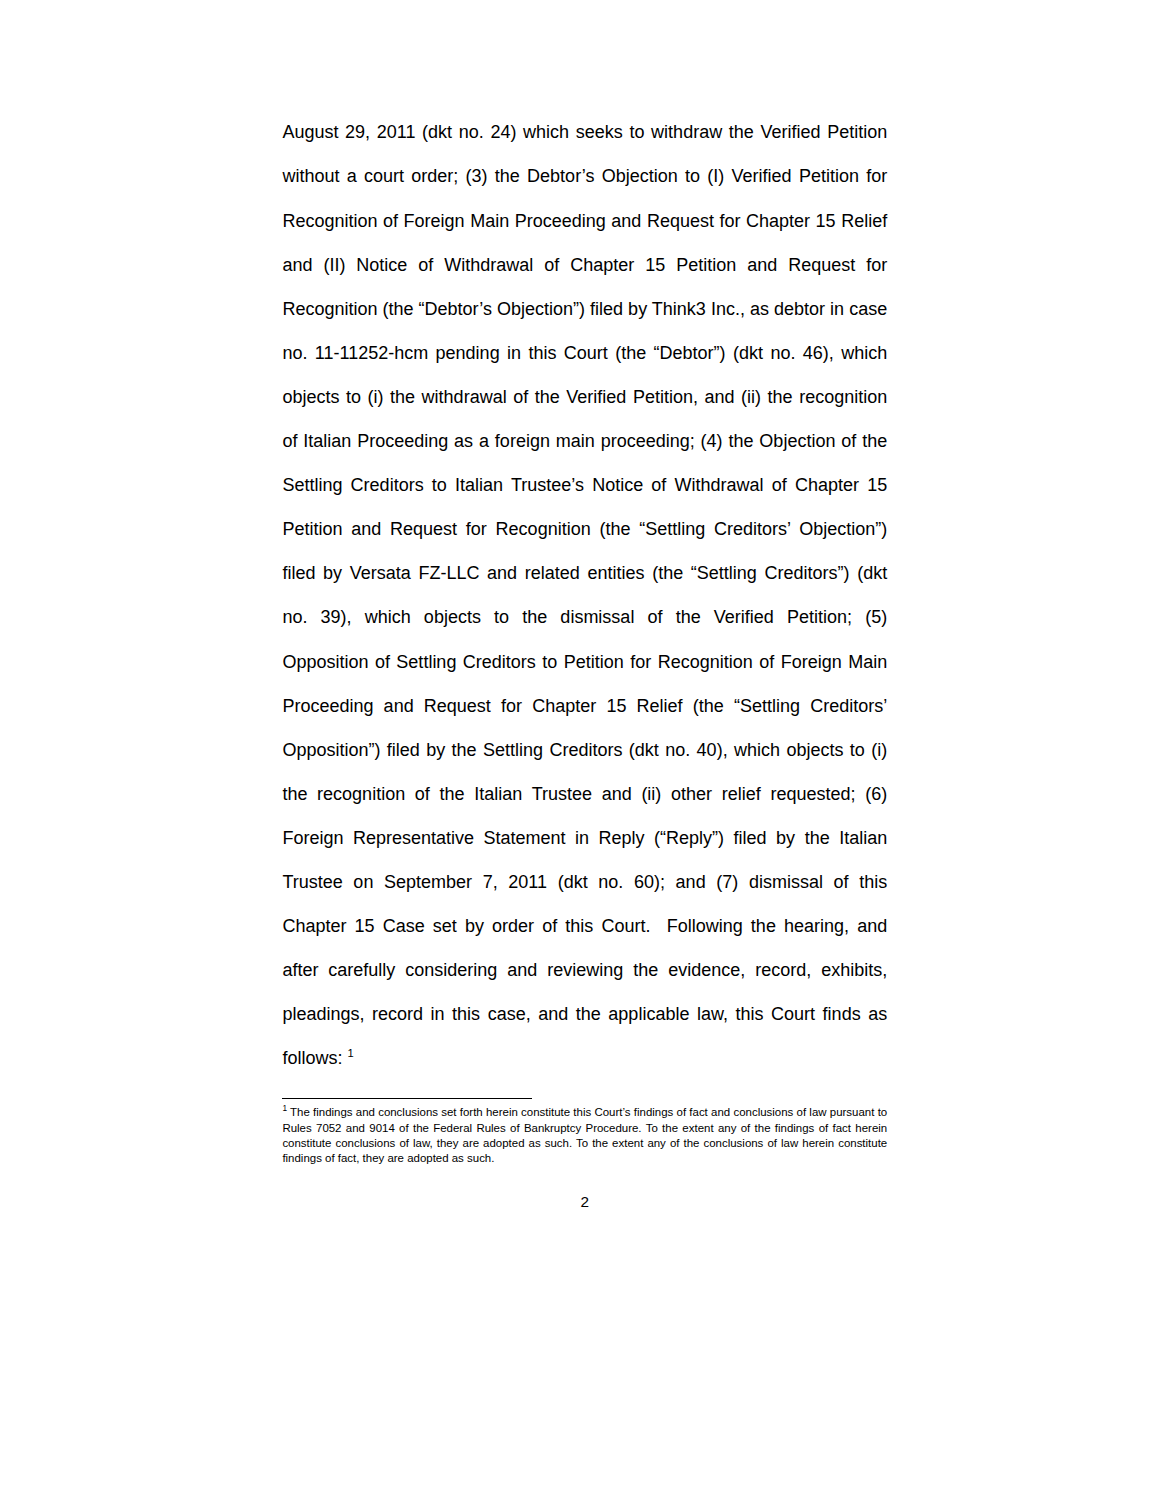August 29, 2011 (dkt no. 24) which seeks to withdraw the Verified Petition without a court order; (3) the Debtor’s Objection to (I) Verified Petition for Recognition of Foreign Main Proceeding and Request for Chapter 15 Relief and (II) Notice of Withdrawal of Chapter 15 Petition and Request for Recognition (the “Debtor’s Objection”) filed by Think3 Inc., as debtor in case no. 11-11252-hcm pending in this Court (the “Debtor”) (dkt no. 46), which objects to (i) the withdrawal of the Verified Petition, and (ii) the recognition of Italian Proceeding as a foreign main proceeding; (4) the Objection of the Settling Creditors to Italian Trustee’s Notice of Withdrawal of Chapter 15 Petition and Request for Recognition (the “Settling Creditors’ Objection”) filed by Versata FZ-LLC and related entities (the “Settling Creditors”) (dkt no. 39), which objects to the dismissal of the Verified Petition; (5) Opposition of Settling Creditors to Petition for Recognition of Foreign Main Proceeding and Request for Chapter 15 Relief (the “Settling Creditors’ Opposition”) filed by the Settling Creditors (dkt no. 40), which objects to (i) the recognition of the Italian Trustee and (ii) other relief requested; (6) Foreign Representative Statement in Reply (“Reply”) filed by the Italian Trustee on September 7, 2011 (dkt no. 60); and (7) dismissal of this Chapter 15 Case set by order of this Court. Following the hearing, and after carefully considering and reviewing the evidence, record, exhibits, pleadings, record in this case, and the applicable law, this Court finds as follows: 1
1 The findings and conclusions set forth herein constitute this Court’s findings of fact and conclusions of law pursuant to Rules 7052 and 9014 of the Federal Rules of Bankruptcy Procedure. To the extent any of the findings of fact herein constitute conclusions of law, they are adopted as such. To the extent any of the conclusions of law herein constitute findings of fact, they are adopted as such.
2